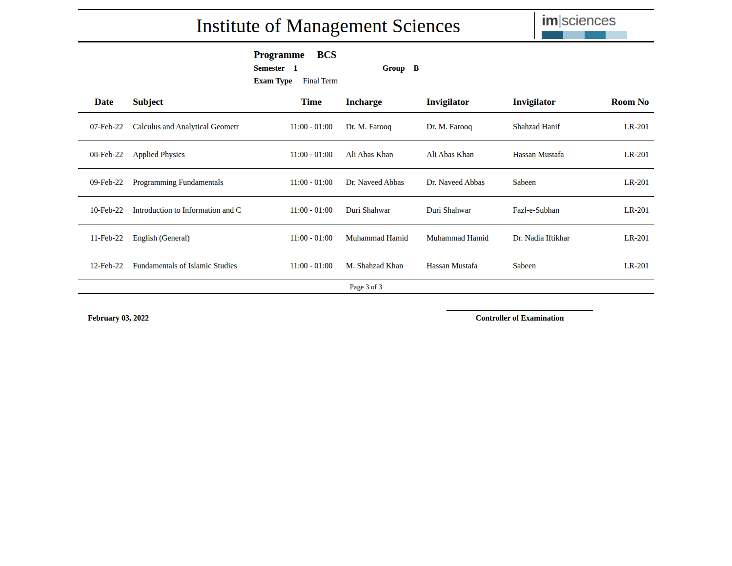Institute of Management Sciences
im|sciences
Programme BCS
Semester 1 Group B
Exam Type Final Term
| Date | Subject | Time | Incharge | Invigilator | Invigilator | Room No |
| --- | --- | --- | --- | --- | --- | --- |
| 07-Feb-22 | Calculus and Analytical Geometr | 11:00 - 01:00 | Dr. M. Farooq | Dr. M. Farooq | Shahzad Hanif | LR-201 |
| 08-Feb-22 | Applied Physics | 11:00 - 01:00 | Ali Abas Khan | Ali Abas Khan | Hassan Mustafa | LR-201 |
| 09-Feb-22 | Programming Fundamentals | 11:00 - 01:00 | Dr. Naveed Abbas | Dr. Naveed Abbas | Sabeen | LR-201 |
| 10-Feb-22 | Introduction to Information and C | 11:00 - 01:00 | Duri Shahwar | Duri Shahwar | Fazl-e-Subhan | LR-201 |
| 11-Feb-22 | English (General) | 11:00 - 01:00 | Muhammad Hamid | Muhammad Hamid | Dr. Nadia Iftikhar | LR-201 |
| 12-Feb-22 | Fundamentals of Islamic Studies | 11:00 - 01:00 | M. Shahzad Khan | Hassan Mustafa | Sabeen | LR-201 |
Page 3 of 3
February 03, 2022
Controller of Examination